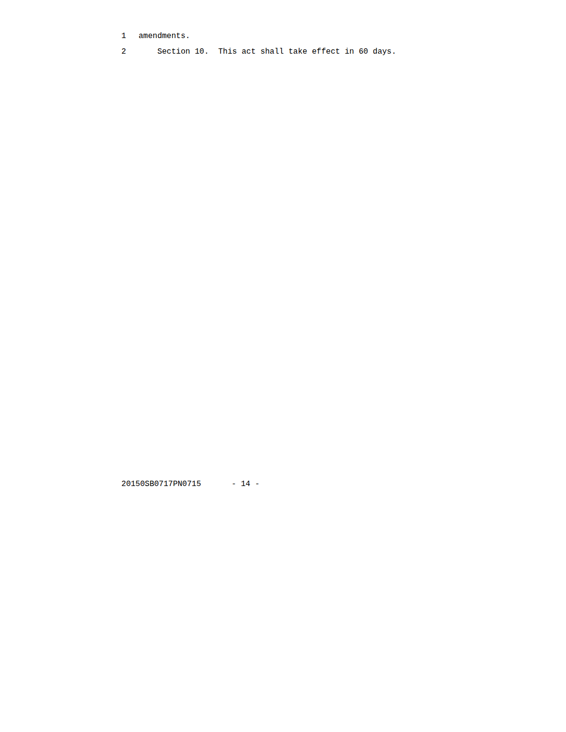1 amendments.
2 Section 10. This act shall take effect in 60 days.
20150SB0717PN0715 - 14 -